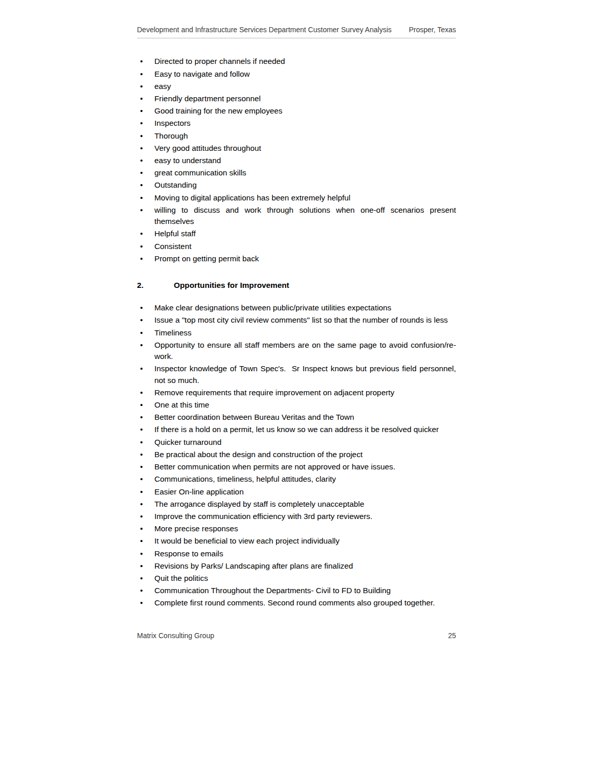Development and Infrastructure Services Department Customer Survey Analysis
Prosper, Texas
Directed to proper channels if needed
Easy to navigate and follow
easy
Friendly department personnel
Good training for the new employees
Inspectors
Thorough
Very good attitudes throughout
easy to understand
great communication skills
Outstanding
Moving to digital applications has been extremely helpful
willing to discuss and work through solutions when one-off scenarios present themselves
Helpful staff
Consistent
Prompt on getting permit back
2. Opportunities for Improvement
Make clear designations between public/private utilities expectations
Issue a "top most city civil review comments" list so that the number of rounds is less
Timeliness
Opportunity to ensure all staff members are on the same page to avoid confusion/re-work.
Inspector knowledge of Town Spec's. Sr Inspect knows but previous field personnel, not so much.
Remove requirements that require improvement on adjacent property
One at this time
Better coordination between Bureau Veritas and the Town
If there is a hold on a permit, let us know so we can address it be resolved quicker
Quicker turnaround
Be practical about the design and construction of the project
Better communication when permits are not approved or have issues.
Communications, timeliness, helpful attitudes, clarity
Easier On-line application
The arrogance displayed by staff is completely unacceptable
Improve the communication efficiency with 3rd party reviewers.
More precise responses
It would be beneficial to view each project individually
Response to emails
Revisions by Parks/ Landscaping after plans are finalized
Quit the politics
Communication Throughout the Departments- Civil to FD to Building
Complete first round comments. Second round comments also grouped together.
Matrix Consulting Group
25